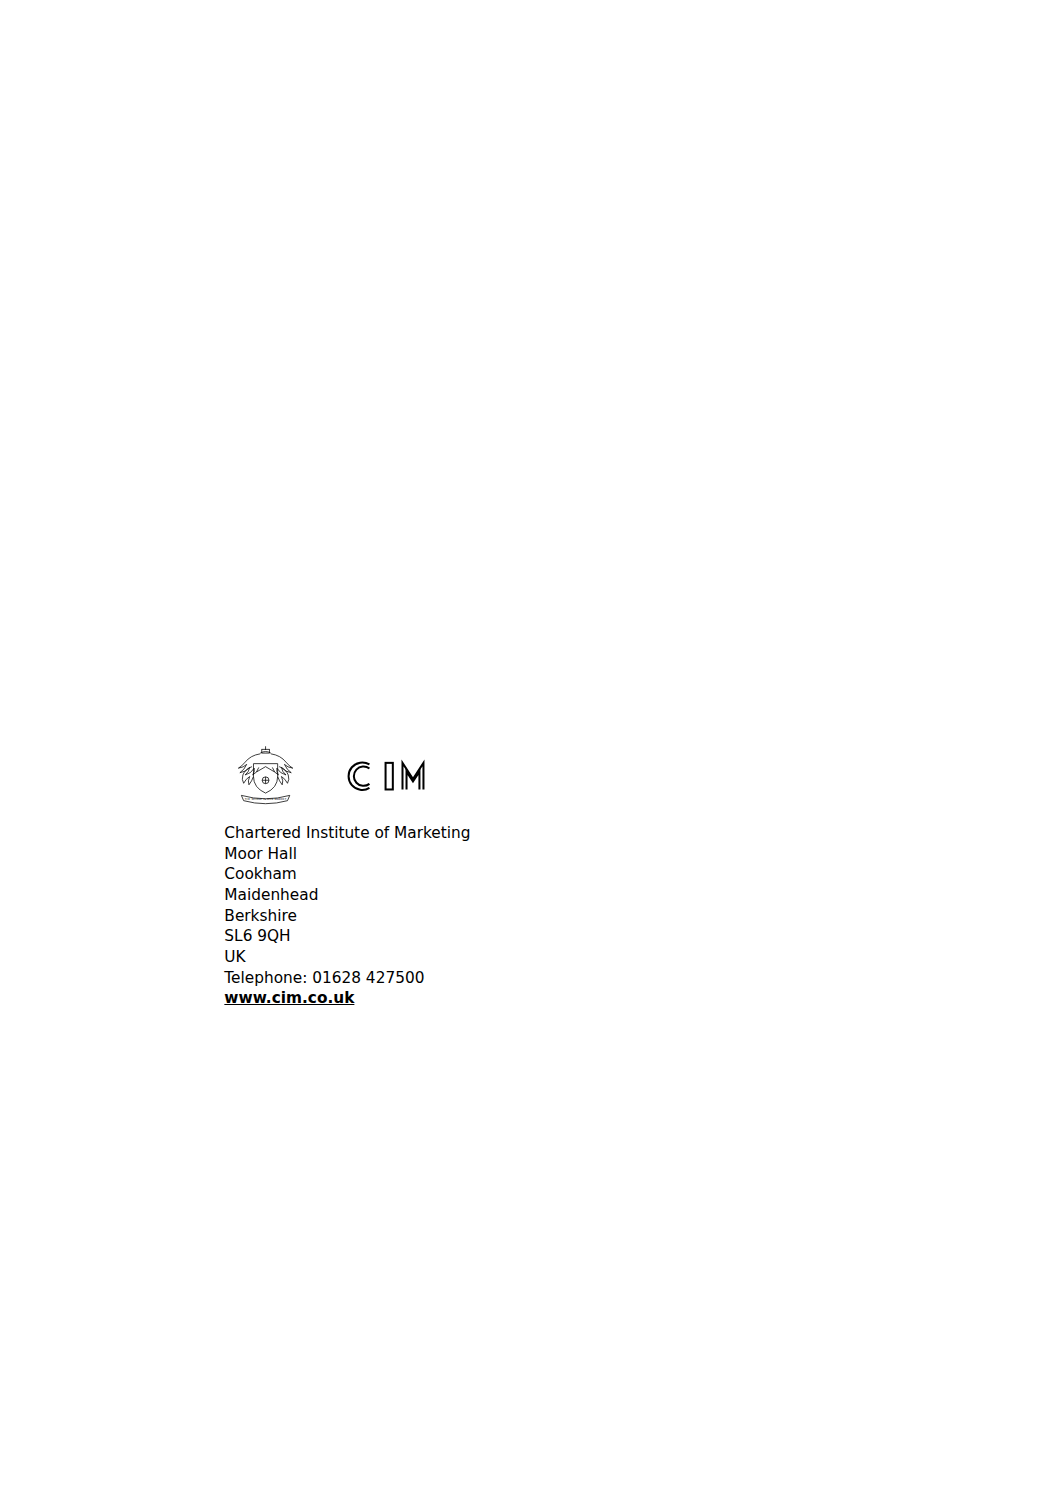THE WHOLE IS OUR MARKET
Chartered Institute of Marketing Moor Hall Cookham Maidenhead Berkshire SL6 9QH UK Telephone: 01628 427500 www.cim.co.uk